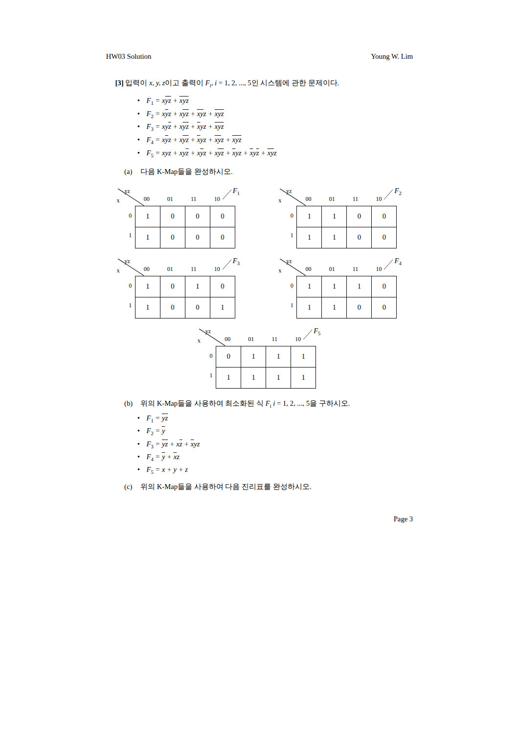HW03 Solution
Young W. Lim
[3] 입력이 x, y, z이고 출력이 Fi, i = 1, 2, ..., 5인 시스템에 관한 문제이다.
F1 = xyz + xyz
F2 = xyz + xyz + xyz + xyz
F3 = xyz + xyz + xyz + xyz
F4 = xyz + xyz + xyz + xyz + xyz
F5 = xyz + xyz + xyz + xyz + xyz + xyz + xyz
(a) 다음 K-Map들을 완성하시오.
yz x
00011110
F1
0
1
| 1 | 0 | 0 | 0 |
| 1 | 0 | 0 | 0 |
yz x
00011110
F2
0
1
| 1 | 1 | 0 | 0 |
| 1 | 1 | 0 | 0 |
yz x
00011110
F3
0
1
| 1 | 0 | 1 | 0 |
| 1 | 0 | 0 | 1 |
yz x
00011110
F4
0
1
| 1 | 1 | 1 | 0 |
| 1 | 1 | 0 | 0 |
yz x
00011110
F5
0
1
| 0 | 1 | 1 | 1 |
| 1 | 1 | 1 | 1 |
(b) 위의 K-Map들을 사용하여 최소화된 식 Fi i = 1, 2, ..., 5을 구하시오.
F1 = yz
F2 = y
F3 = yz + xz + xyz
F4 = y + xz
F5 = x + y + z
(c) 위의 K-Map들을 사용하여 다음 진리표를 완성하시오.
Page 3